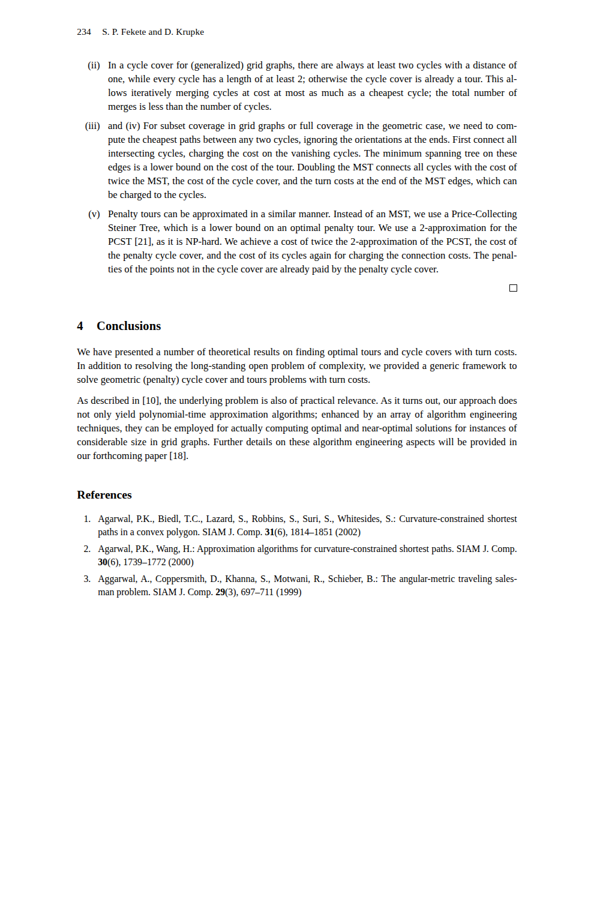234 S. P. Fekete and D. Krupke
(ii) In a cycle cover for (generalized) grid graphs, there are always at least two cycles with a distance of one, while every cycle has a length of at least 2; otherwise the cycle cover is already a tour. This allows iteratively merging cycles at cost at most as much as a cheapest cycle; the total number of merges is less than the number of cycles.
(iii) and (iv) For subset coverage in grid graphs or full coverage in the geometric case, we need to compute the cheapest paths between any two cycles, ignoring the orientations at the ends. First connect all intersecting cycles, charging the cost on the vanishing cycles. The minimum spanning tree on these edges is a lower bound on the cost of the tour. Doubling the MST connects all cycles with the cost of twice the MST, the cost of the cycle cover, and the turn costs at the end of the MST edges, which can be charged to the cycles.
(v) Penalty tours can be approximated in a similar manner. Instead of an MST, we use a Price-Collecting Steiner Tree, which is a lower bound on an optimal penalty tour. We use a 2-approximation for the PCST [21], as it is NP-hard. We achieve a cost of twice the 2-approximation of the PCST, the cost of the penalty cycle cover, and the cost of its cycles again for charging the connection costs. The penalties of the points not in the cycle cover are already paid by the penalty cycle cover.
4 Conclusions
We have presented a number of theoretical results on finding optimal tours and cycle covers with turn costs. In addition to resolving the long-standing open problem of complexity, we provided a generic framework to solve geometric (penalty) cycle cover and tours problems with turn costs.
As described in [10], the underlying problem is also of practical relevance. As it turns out, our approach does not only yield polynomial-time approximation algorithms; enhanced by an array of algorithm engineering techniques, they can be employed for actually computing optimal and near-optimal solutions for instances of considerable size in grid graphs. Further details on these algorithm engineering aspects will be provided in our forthcoming paper [18].
References
1. Agarwal, P.K., Biedl, T.C., Lazard, S., Robbins, S., Suri, S., Whitesides, S.: Curvature-constrained shortest paths in a convex polygon. SIAM J. Comp. 31(6), 1814–1851 (2002)
2. Agarwal, P.K., Wang, H.: Approximation algorithms for curvature-constrained shortest paths. SIAM J. Comp. 30(6), 1739–1772 (2000)
3. Aggarwal, A., Coppersmith, D., Khanna, S., Motwani, R., Schieber, B.: The angular-metric traveling salesman problem. SIAM J. Comp. 29(3), 697–711 (1999)